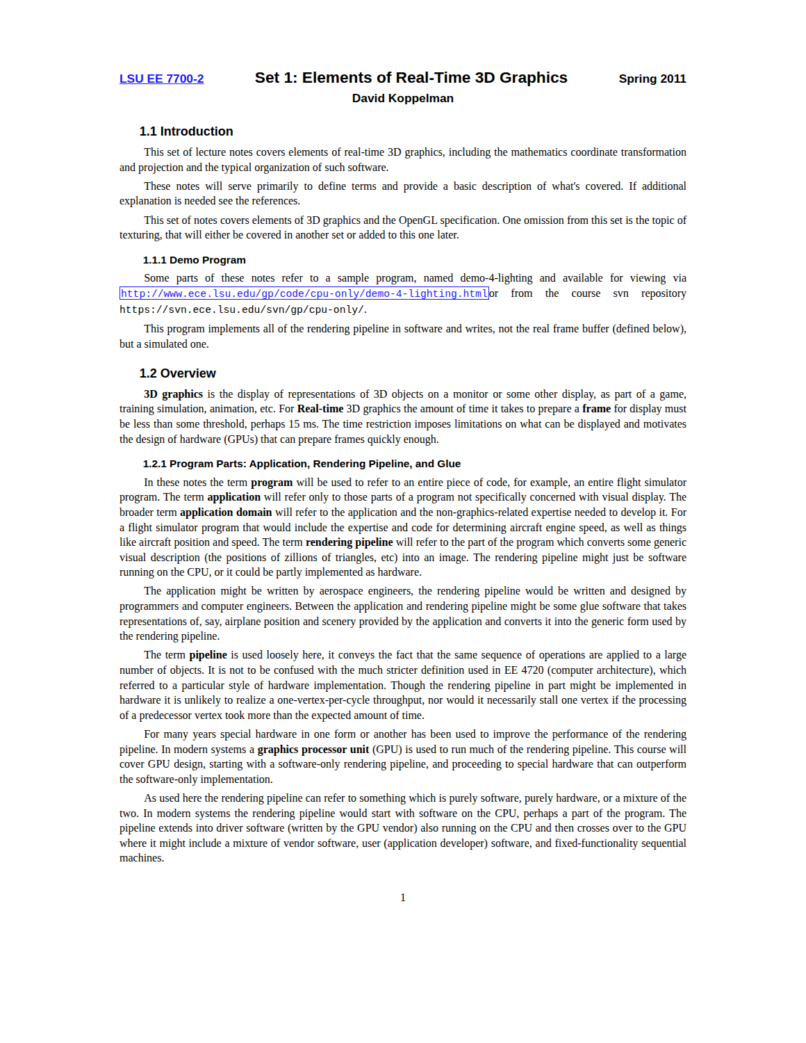LSU EE 7700-2 Set 1: Elements of Real-Time 3D Graphics Spring 2011
David Koppelman
1.1 Introduction
This set of lecture notes covers elements of real-time 3D graphics, including the mathematics coordinate transformation and projection and the typical organization of such software.
These notes will serve primarily to define terms and provide a basic description of what's covered. If additional explanation is needed see the references.
This set of notes covers elements of 3D graphics and the OpenGL specification. One omission from this set is the topic of texturing, that will either be covered in another set or added to this one later.
1.1.1 Demo Program
Some parts of these notes refer to a sample program, named demo-4-lighting and available for viewing via http://www.ece.lsu.edu/gp/code/cpu-only/demo-4-lighting.htmlor from the course svn repository https://svn.ece.lsu.edu/svn/gp/cpu-only/.
This program implements all of the rendering pipeline in software and writes, not the real frame buffer (defined below), but a simulated one.
1.2 Overview
3D graphics is the display of representations of 3D objects on a monitor or some other display, as part of a game, training simulation, animation, etc. For Real-time 3D graphics the amount of time it takes to prepare a frame for display must be less than some threshold, perhaps 15 ms. The time restriction imposes limitations on what can be displayed and motivates the design of hardware (GPUs) that can prepare frames quickly enough.
1.2.1 Program Parts: Application, Rendering Pipeline, and Glue
In these notes the term program will be used to refer to an entire piece of code, for example, an entire flight simulator program. The term application will refer only to those parts of a program not specifically concerned with visual display. The broader term application domain will refer to the application and the non-graphics-related expertise needed to develop it. For a flight simulator program that would include the expertise and code for determining aircraft engine speed, as well as things like aircraft position and speed. The term rendering pipeline will refer to the part of the program which converts some generic visual description (the positions of zillions of triangles, etc) into an image. The rendering pipeline might just be software running on the CPU, or it could be partly implemented as hardware.
The application might be written by aerospace engineers, the rendering pipeline would be written and designed by programmers and computer engineers. Between the application and rendering pipeline might be some glue software that takes representations of, say, airplane position and scenery provided by the application and converts it into the generic form used by the rendering pipeline.
The term pipeline is used loosely here, it conveys the fact that the same sequence of operations are applied to a large number of objects. It is not to be confused with the much stricter definition used in EE 4720 (computer architecture), which referred to a particular style of hardware implementation. Though the rendering pipeline in part might be implemented in hardware it is unlikely to realize a one-vertex-per-cycle throughput, nor would it necessarily stall one vertex if the processing of a predecessor vertex took more than the expected amount of time.
For many years special hardware in one form or another has been used to improve the performance of the rendering pipeline. In modern systems a graphics processor unit (GPU) is used to run much of the rendering pipeline. This course will cover GPU design, starting with a software-only rendering pipeline, and proceeding to special hardware that can outperform the software-only implementation.
As used here the rendering pipeline can refer to something which is purely software, purely hardware, or a mixture of the two. In modern systems the rendering pipeline would start with software on the CPU, perhaps a part of the program. The pipeline extends into driver software (written by the GPU vendor) also running on the CPU and then crosses over to the GPU where it might include a mixture of vendor software, user (application developer) software, and fixed-functionality sequential machines.
1